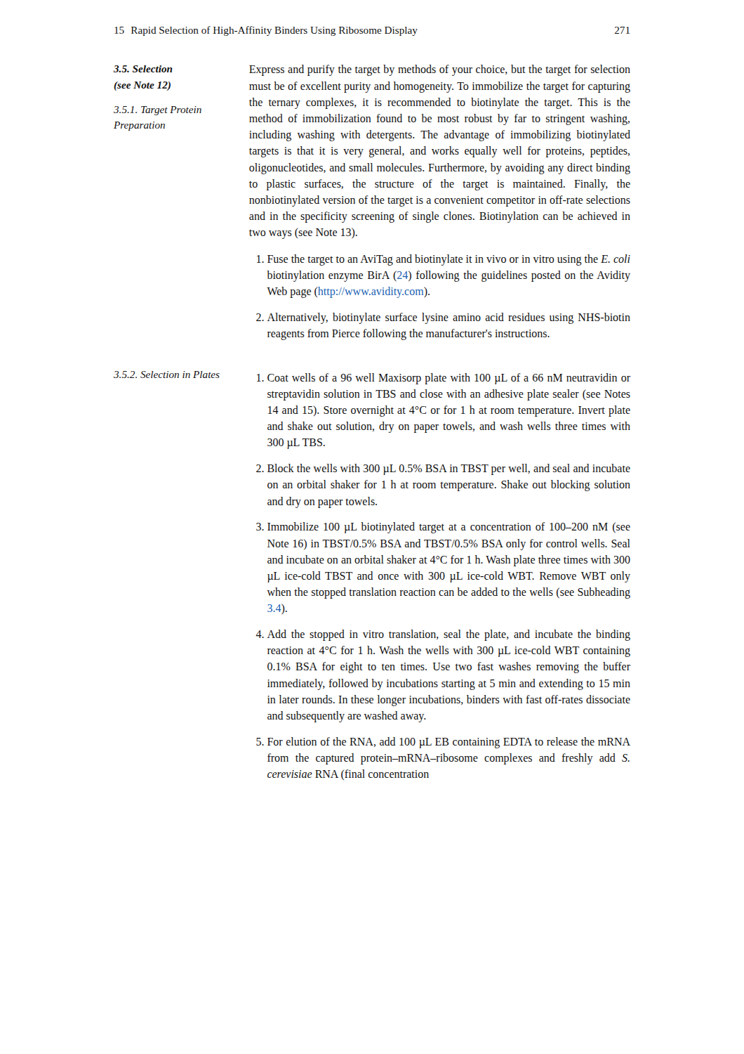15 Rapid Selection of High-Affinity Binders Using Ribosome Display 271
3.5. Selection
(see Note 12) 3.5.1. Target Protein Preparation
Express and purify the target by methods of your choice, but the target for selection must be of excellent purity and homogeneity. To immobilize the target for capturing the ternary complexes, it is recommended to biotinylate the target. This is the method of immobilization found to be most robust by far to stringent washing, including washing with detergents. The advantage of immobilizing biotinylated targets is that it is very general, and works equally well for proteins, peptides, oligonucleotides, and small molecules. Furthermore, by avoiding any direct binding to plastic surfaces, the structure of the target is maintained. Finally, the nonbiotinylated version of the target is a convenient competitor in off-rate selections and in the specificity screening of single clones. Biotinylation can be achieved in two ways (see Note 13).
Fuse the target to an AviTag and biotinylate it in vivo or in vitro using the E. coli biotinylation enzyme BirA (24) following the guidelines posted on the Avidity Web page (http://www.avidity.com).
Alternatively, biotinylate surface lysine amino acid residues using NHS-biotin reagents from Pierce following the manufacturer's instructions.
3.5.2. Selection in Plates
Coat wells of a 96 well Maxisorp plate with 100 µL of a 66 nM neutravidin or streptavidin solution in TBS and close with an adhesive plate sealer (see Notes 14 and 15). Store overnight at 4°C or for 1 h at room temperature. Invert plate and shake out solution, dry on paper towels, and wash wells three times with 300 µL TBS.
Block the wells with 300 µL 0.5% BSA in TBST per well, and seal and incubate on an orbital shaker for 1 h at room temperature. Shake out blocking solution and dry on paper towels.
Immobilize 100 µL biotinylated target at a concentration of 100–200 nM (see Note 16) in TBST/0.5% BSA and TBST/0.5% BSA only for control wells. Seal and incubate on an orbital shaker at 4°C for 1 h. Wash plate three times with 300 µL ice-cold TBST and once with 300 µL ice-cold WBT. Remove WBT only when the stopped translation reaction can be added to the wells (see Subheading 3.4).
Add the stopped in vitro translation, seal the plate, and incubate the binding reaction at 4°C for 1 h. Wash the wells with 300 µL ice-cold WBT containing 0.1% BSA for eight to ten times. Use two fast washes removing the buffer immediately, followed by incubations starting at 5 min and extending to 15 min in later rounds. In these longer incubations, binders with fast off-rates dissociate and subsequently are washed away.
For elution of the RNA, add 100 µL EB containing EDTA to release the mRNA from the captured protein–mRNA–ribosome complexes and freshly add S. cerevisiae RNA (final concentration